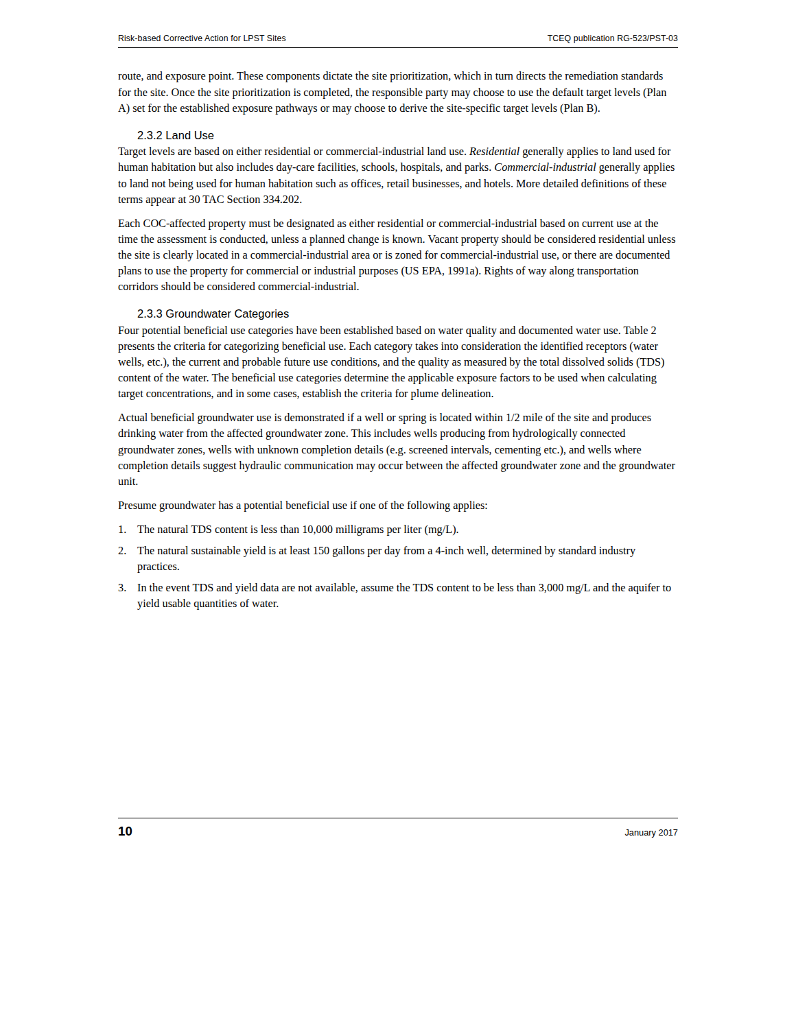Risk-based Corrective Action for LPST Sites
TCEQ publication RG-523/PST-03
route, and exposure point. These components dictate the site prioritization, which in turn directs the remediation standards for the site. Once the site prioritization is completed, the responsible party may choose to use the default target levels (Plan A) set for the established exposure pathways or may choose to derive the site-specific target levels (Plan B).
2.3.2 Land Use
Target levels are based on either residential or commercial-industrial land use. Residential generally applies to land used for human habitation but also includes day-care facilities, schools, hospitals, and parks. Commercial-industrial generally applies to land not being used for human habitation such as offices, retail businesses, and hotels. More detailed definitions of these terms appear at 30 TAC Section 334.202.
Each COC-affected property must be designated as either residential or commercial-industrial based on current use at the time the assessment is conducted, unless a planned change is known. Vacant property should be considered residential unless the site is clearly located in a commercial-industrial area or is zoned for commercial-industrial use, or there are documented plans to use the property for commercial or industrial purposes (US EPA, 1991a). Rights of way along transportation corridors should be considered commercial-industrial.
2.3.3 Groundwater Categories
Four potential beneficial use categories have been established based on water quality and documented water use. Table 2 presents the criteria for categorizing beneficial use. Each category takes into consideration the identified receptors (water wells, etc.), the current and probable future use conditions, and the quality as measured by the total dissolved solids (TDS) content of the water. The beneficial use categories determine the applicable exposure factors to be used when calculating target concentrations, and in some cases, establish the criteria for plume delineation.
Actual beneficial groundwater use is demonstrated if a well or spring is located within 1/2 mile of the site and produces drinking water from the affected groundwater zone. This includes wells producing from hydrologically connected groundwater zones, wells with unknown completion details (e.g. screened intervals, cementing etc.), and wells where completion details suggest hydraulic communication may occur between the affected groundwater zone and the groundwater unit.
Presume groundwater has a potential beneficial use if one of the following applies:
The natural TDS content is less than 10,000 milligrams per liter (mg/L).
The natural sustainable yield is at least 150 gallons per day from a 4-inch well, determined by standard industry practices.
In the event TDS and yield data are not available, assume the TDS content to be less than 3,000 mg/L and the aquifer to yield usable quantities of water.
10
January 2017